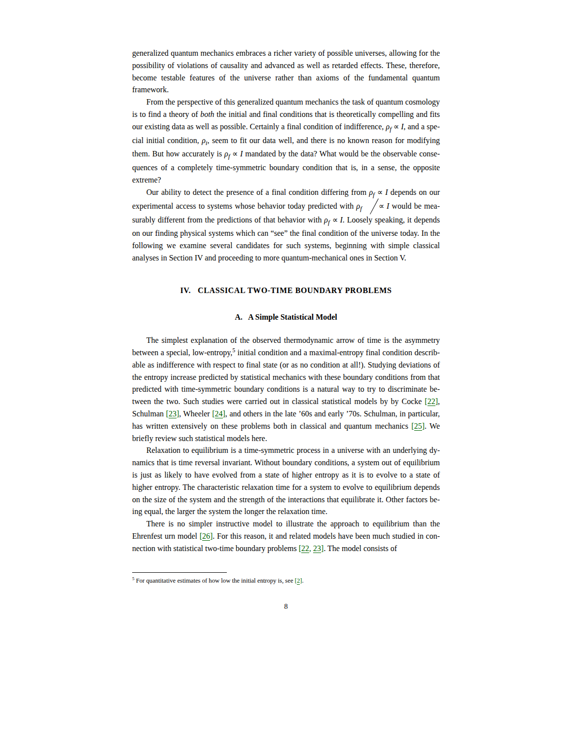generalized quantum mechanics embraces a richer variety of possible universes, allowing for the possibility of violations of causality and advanced as well as retarded effects. These, therefore, become testable features of the universe rather than axioms of the fundamental quantum framework.
From the perspective of this generalized quantum mechanics the task of quantum cosmology is to find a theory of both the initial and final conditions that is theoretically compelling and fits our existing data as well as possible. Certainly a final condition of indifference, ρf ∝ I, and a special initial condition, ρi, seem to fit our data well, and there is no known reason for modifying them. But how accurately is ρf ∝ I mandated by the data? What would be the observable consequences of a completely time-symmetric boundary condition that is, in a sense, the opposite extreme?
Our ability to detect the presence of a final condition differing from ρf ∝ I depends on our experimental access to systems whose behavior today predicted with ρf ∝ I would be measurably different from the predictions of that behavior with ρf ∝ I. Loosely speaking, it depends on our finding physical systems which can “see” the final condition of the universe today. In the following we examine several candidates for such systems, beginning with simple classical analyses in Section IV and proceeding to more quantum-mechanical ones in Section V.
IV. CLASSICAL TWO-TIME BOUNDARY PROBLEMS
A. A Simple Statistical Model
The simplest explanation of the observed thermodynamic arrow of time is the asymmetry between a special, low-entropy,5 initial condition and a maximal-entropy final condition describable as indifference with respect to final state (or as no condition at all!). Studying deviations of the entropy increase predicted by statistical mechanics with these boundary conditions from that predicted with time-symmetric boundary conditions is a natural way to try to discriminate between the two. Such studies were carried out in classical statistical models by by Cocke [22], Schulman [23], Wheeler [24], and others in the late ’60s and early ’70s. Schulman, in particular, has written extensively on these problems both in classical and quantum mechanics [25]. We briefly review such statistical models here.
Relaxation to equilibrium is a time-symmetric process in a universe with an underlying dynamics that is time reversal invariant. Without boundary conditions, a system out of equilibrium is just as likely to have evolved from a state of higher entropy as it is to evolve to a state of higher entropy. The characteristic relaxation time for a system to evolve to equilibrium depends on the size of the system and the strength of the interactions that equilibrate it. Other factors being equal, the larger the system the longer the relaxation time.
There is no simpler instructive model to illustrate the approach to equilibrium than the Ehrenfest urn model [26]. For this reason, it and related models have been much studied in connection with statistical two-time boundary problems [22, 23]. The model consists of
5 For quantitative estimates of how low the initial entropy is, see [2].
8